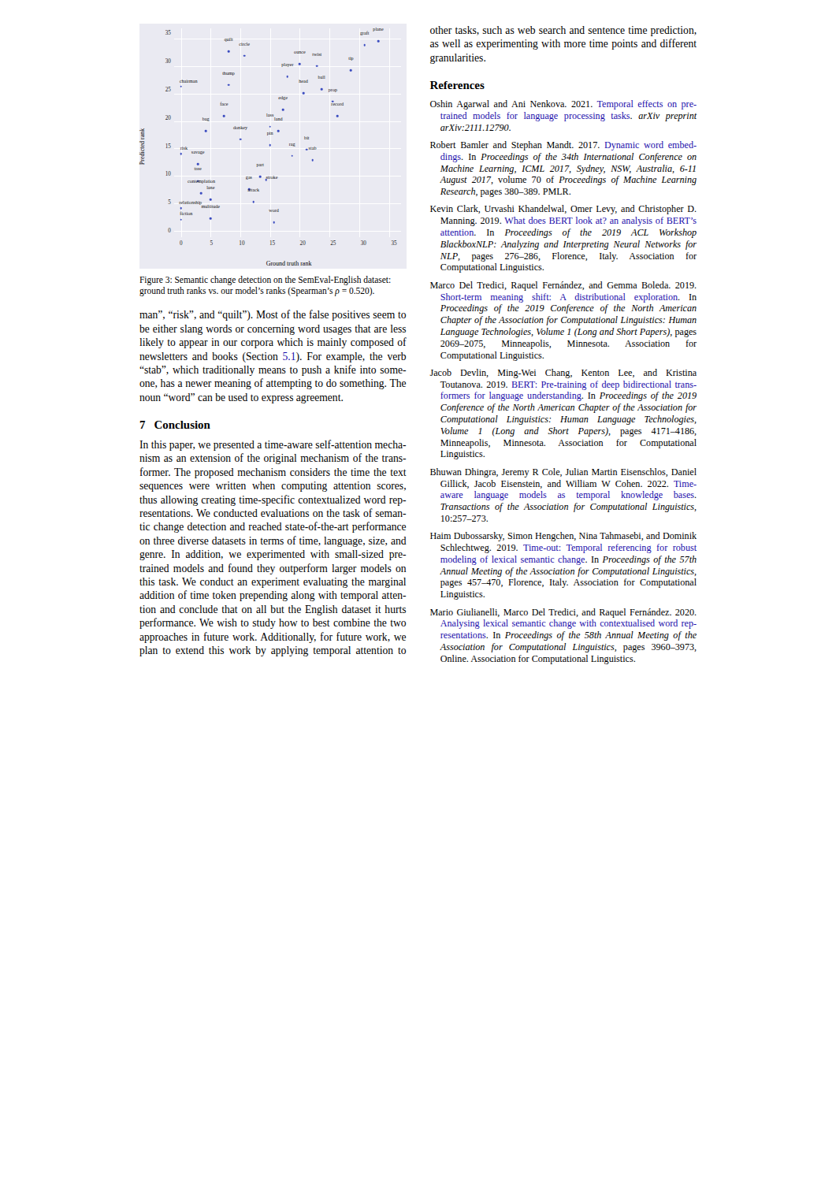chairman
risk
relationship
fiction
savage
tree
contemplation
lane
multitude
bag
face
thump
quilt
donkey
circle
gas
attack
part
stroke
pin
lass
word
land
edge
player
rag
ounce
head
bit
stab
twist
ball
prop
record
tip
graft
plane
35
30
25
20
15
10
5
0
0
5
10
15
20
25
30
35
Predicted rank
Ground truth rank
Figure 3: Semantic change detection on the SemEval-English dataset: ground truth ranks vs. our model’s ranks (Spearman’s ρ = 0.520).
man”, “risk”, and “quilt”). Most of the false positives seem to be either slang words or concerning word usages that are less likely to appear in our corpora which is mainly composed of newsletters and books (Section 5.1). For example, the verb “stab”, which traditionally means to push a knife into someone, has a newer meaning of attempting to do something. The noun “word” can be used to express agreement.
7 Conclusion
In this paper, we presented a time-aware self-attention mechanism as an extension of the original mechanism of the transformer. The proposed mechanism considers the time the text sequences were written when computing attention scores, thus allowing creating time-specific contextualized word representations. We conducted evaluations on the task of semantic change detection and reached state-of-the-art performance on three diverse datasets in terms of time, language, size, and genre. In addition, we experimented with small-sized pretrained models and found they outperform larger models on this task. We conduct an experiment evaluating the marginal addition of time token prepending along with temporal attention and conclude that on all but the English dataset it hurts performance. We wish to study how to best combine the two approaches in future work. Additionally, for future work, we plan to extend this work by applying temporal attention to other tasks, such as web search and sentence time prediction, as well as experimenting with more time points and different granularities.
References
Oshin Agarwal and Ani Nenkova. 2021. Temporal effects on pre-trained models for language processing tasks. arXiv preprint arXiv:2111.12790.
Robert Bamler and Stephan Mandt. 2017. Dynamic word embeddings. In Proceedings of the 34th International Conference on Machine Learning, ICML 2017, Sydney, NSW, Australia, 6-11 August 2017, volume 70 of Proceedings of Machine Learning Research, pages 380–389. PMLR.
Kevin Clark, Urvashi Khandelwal, Omer Levy, and Christopher D. Manning. 2019. What does BERT look at? an analysis of BERT’s attention. In Proceedings of the 2019 ACL Workshop BlackboxNLP: Analyzing and Interpreting Neural Networks for NLP, pages 276–286, Florence, Italy. Association for Computational Linguistics.
Marco Del Tredici, Raquel Fernández, and Gemma Boleda. 2019. Short-term meaning shift: A distributional exploration. In Proceedings of the 2019 Conference of the North American Chapter of the Association for Computational Linguistics: Human Language Technologies, Volume 1 (Long and Short Papers), pages 2069–2075, Minneapolis, Minnesota. Association for Computational Linguistics.
Jacob Devlin, Ming-Wei Chang, Kenton Lee, and Kristina Toutanova. 2019. BERT: Pre-training of deep bidirectional transformers for language understanding. In Proceedings of the 2019 Conference of the North American Chapter of the Association for Computational Linguistics: Human Language Technologies, Volume 1 (Long and Short Papers), pages 4171–4186, Minneapolis, Minnesota. Association for Computational Linguistics.
Bhuwan Dhingra, Jeremy R Cole, Julian Martin Eisenschlos, Daniel Gillick, Jacob Eisenstein, and William W Cohen. 2022. Time-aware language models as temporal knowledge bases. Transactions of the Association for Computational Linguistics, 10:257–273.
Haim Dubossarsky, Simon Hengchen, Nina Tahmasebi, and Dominik Schlechtweg. 2019. Time-out: Temporal referencing for robust modeling of lexical semantic change. In Proceedings of the 57th Annual Meeting of the Association for Computational Linguistics, pages 457–470, Florence, Italy. Association for Computational Linguistics.
Mario Giulianelli, Marco Del Tredici, and Raquel Fernández. 2020. Analysing lexical semantic change with contextualised word representations. In Proceedings of the 58th Annual Meeting of the Association for Computational Linguistics, pages 3960–3973, Online. Association for Computational Linguistics.